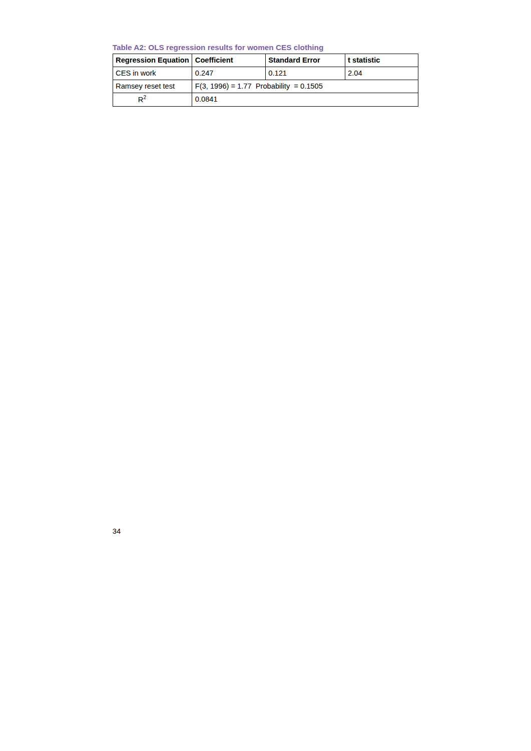Table A2: OLS regression results for women CES clothing
| Regression Equation | Coefficient | Standard Error | t statistic |
| --- | --- | --- | --- |
| CES in work | 0.247 | 0.121 | 2.04 |
| Ramsey reset test | F(3, 1996) = 1.77 Probability = 0.1505 |
| R 2 | 0.0841 |
34